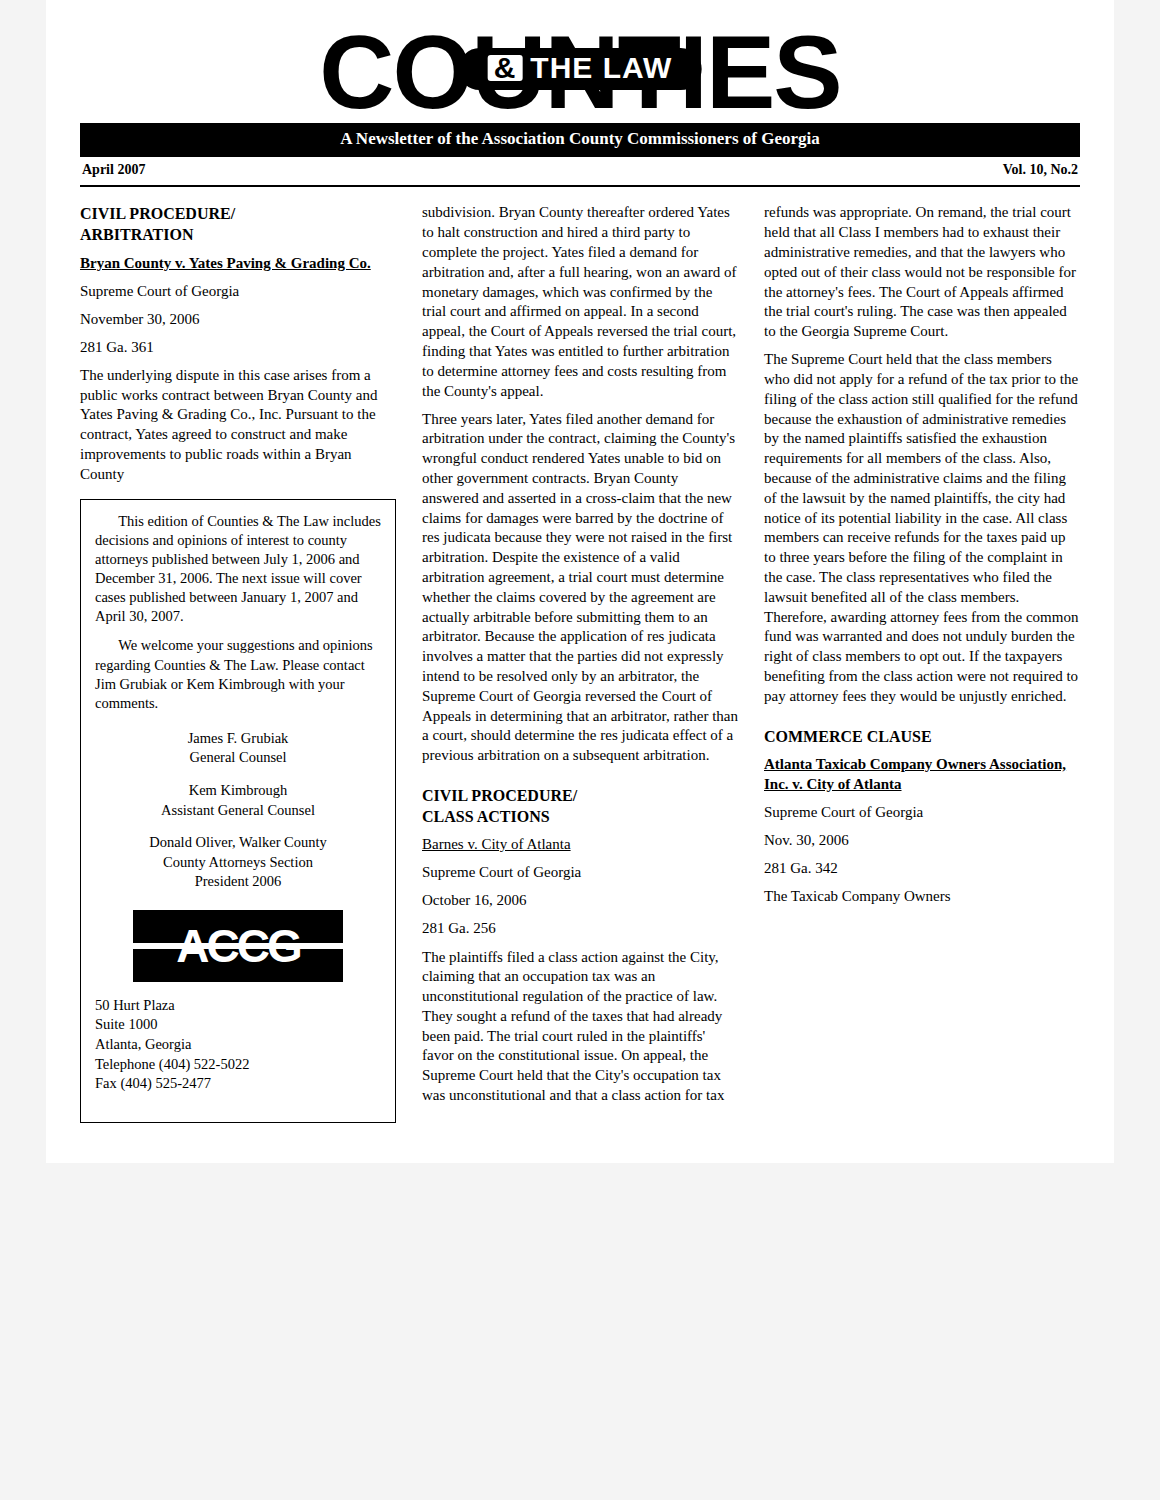COUNTIES &THE LAW
A Newsletter of the Association County Commissioners of Georgia
April 2007 Vol. 10, No.2
Civil Procedure/
Arbitration
Bryan County v. Yates Paving & Grading Co.
Supreme Court of Georgia
November 30, 2006
281 Ga. 361
The underlying dispute in this case arises from a public works contract between Bryan County and Yates Paving & Grading Co., Inc. Pursuant to the contract, Yates agreed to construct and make improvements to public roads within a Bryan County
This edition of Counties & The Law includes decisions and opinions of interest to county attorneys published between July 1, 2006 and December 31, 2006. The next issue will cover cases published between January 1, 2007 and April 30, 2007.
We welcome your suggestions and opinions regarding Counties & The Law. Please contact Jim Grubiak or Kem Kimbrough with your comments.
James F. Grubiak
General Counsel
Kem Kimbrough
Assistant General Counsel
Donald Oliver, Walker County
County Attorneys Section
President 2006
ACCG
50 Hurt Plaza
Suite 1000
Atlanta, Georgia
Telephone (404) 522-5022
Fax (404) 525-2477
subdivision. Bryan County thereafter ordered Yates to halt construction and hired a third party to complete the project. Yates filed a demand for arbitration and, after a full hearing, won an award of monetary damages, which was confirmed by the trial court and affirmed on appeal. In a second appeal, the Court of Appeals reversed the trial court, finding that Yates was entitled to further arbitration to determine attorney fees and costs resulting from the County's appeal.
Three years later, Yates filed another demand for arbitration under the contract, claiming the County's wrongful conduct rendered Yates unable to bid on other government contracts. Bryan County answered and asserted in a cross-claim that the new claims for damages were barred by the doctrine of res judicata because they were not raised in the first arbitration. Despite the existence of a valid arbitration agreement, a trial court must determine whether the claims covered by the agreement are actually arbitrable before submitting them to an arbitrator. Because the application of res judicata involves a matter that the parties did not expressly intend to be resolved only by an arbitrator, the Supreme Court of Georgia reversed the Court of Appeals in determining that an arbitrator, rather than a court, should determine the res judicata effect of a previous arbitration on a subsequent arbitration.
Civil Procedure/
Class Actions
Barnes v. City of Atlanta
Supreme Court of Georgia
October 16, 2006
281 Ga. 256
The plaintiffs filed a class action against the City, claiming that an occupation tax was an unconstitutional regulation of the practice of law. They sought a refund of the taxes that had already been paid. The trial court ruled in the plaintiffs' favor on the constitutional issue. On appeal, the Supreme Court held that the City's occupation tax was unconstitutional and that a class action for tax refunds was appropriate. On remand, the trial court held that all Class I members had to exhaust their administrative remedies, and that the lawyers who opted out of their class would not be responsible for the attorney's fees. The Court of Appeals affirmed the trial court's ruling. The case was then appealed to the Georgia Supreme Court.
The Supreme Court held that the class members who did not apply for a refund of the tax prior to the filing of the class action still qualified for the refund because the exhaustion of administrative remedies by the named plaintiffs satisfied the exhaustion requirements for all members of the class. Also, because of the administrative claims and the filing of the lawsuit by the named plaintiffs, the city had notice of its potential liability in the case. All class members can receive refunds for the taxes paid up to three years before the filing of the complaint in the case. The class representatives who filed the lawsuit benefited all of the class members. Therefore, awarding attorney fees from the common fund was warranted and does not unduly burden the right of class members to opt out. If the taxpayers benefiting from the class action were not required to pay attorney fees they would be unjustly enriched.
Commerce Clause
Atlanta Taxicab Company Owners Association, Inc. v. City of Atlanta
Supreme Court of Georgia
Nov. 30, 2006
281 Ga. 342
The Taxicab Company Owners